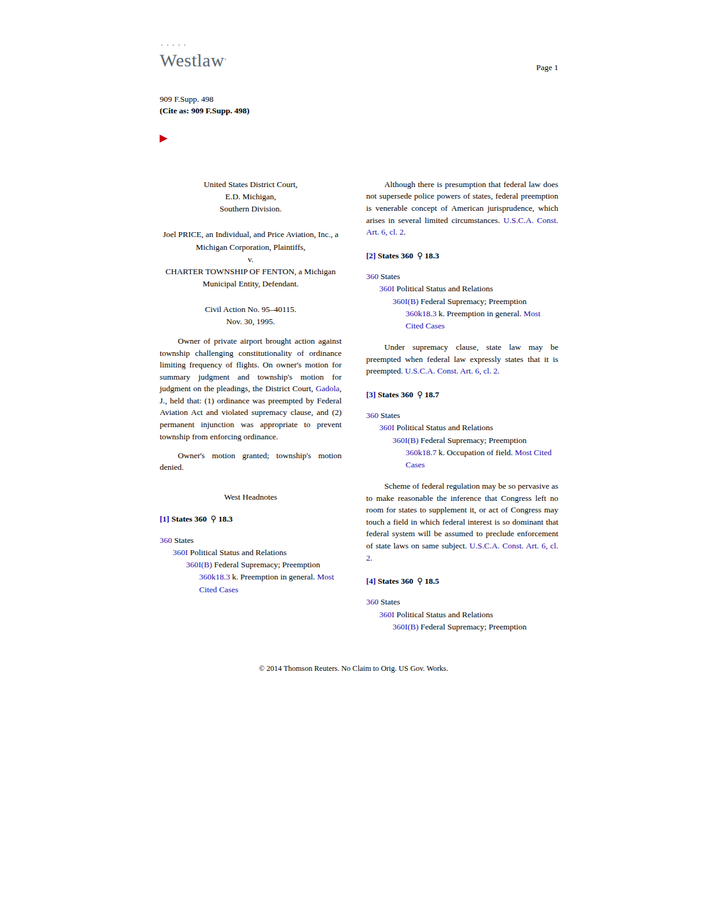• • • • •Westlaw.
Page 1
909 F.Supp. 498
(Cite as: 909 F.Supp. 498)
▶
United States District Court,
E.D. Michigan,
Southern Division.
Joel PRICE, an Individual, and Price Aviation, Inc., a
Michigan Corporation, Plaintiffs,
v.
CHARTER TOWNSHIP OF FENTON, a Michigan
Municipal Entity, Defendant.
Civil Action No. 95–40115.
Nov. 30, 1995.
Owner of private airport brought action against township challenging constitutionality of ordinance limiting frequency of flights. On owner's motion for summary judgment and township's motion for judgment on the pleadings, the District Court, Gadola, J., held that: (1) ordinance was preempted by Federal Aviation Act and violated supremacy clause, and (2) permanent injunction was appropriate to prevent township from enforcing ordinance.
Owner's motion granted; township's motion denied.
West Headnotes
[1] States 360 ⚲18.3
360 States 360I Political Status and Relations 360I(B) Federal Supremacy; Preemption 360k18.3 k. Preemption in general. Most Cited Cases
Although there is presumption that federal law does not supersede police powers of states, federal preemption is venerable concept of American jurisprudence, which arises in several limited circumstances. U.S.C.A. Const. Art. 6, cl. 2.
[2] States 360 ⚲18.3
360 States 360I Political Status and Relations 360I(B) Federal Supremacy; Preemption 360k18.3 k. Preemption in general. Most Cited Cases
Under supremacy clause, state law may be preempted when federal law expressly states that it is preempted. U.S.C.A. Const. Art. 6, cl. 2.
[3] States 360 ⚲18.7
360 States 360I Political Status and Relations 360I(B) Federal Supremacy; Preemption 360k18.7 k. Occupation of field. Most Cited Cases
Scheme of federal regulation may be so pervasive as to make reasonable the inference that Congress left no room for states to supplement it, or act of Congress may touch a field in which federal interest is so dominant that federal system will be assumed to preclude enforcement of state laws on same subject. U.S.C.A. Const. Art. 6, cl. 2.
[4] States 360 ⚲18.5
360 States 360I Political Status and Relations 360I(B) Federal Supremacy; Preemption
© 2014 Thomson Reuters. No Claim to Orig. US Gov. Works.